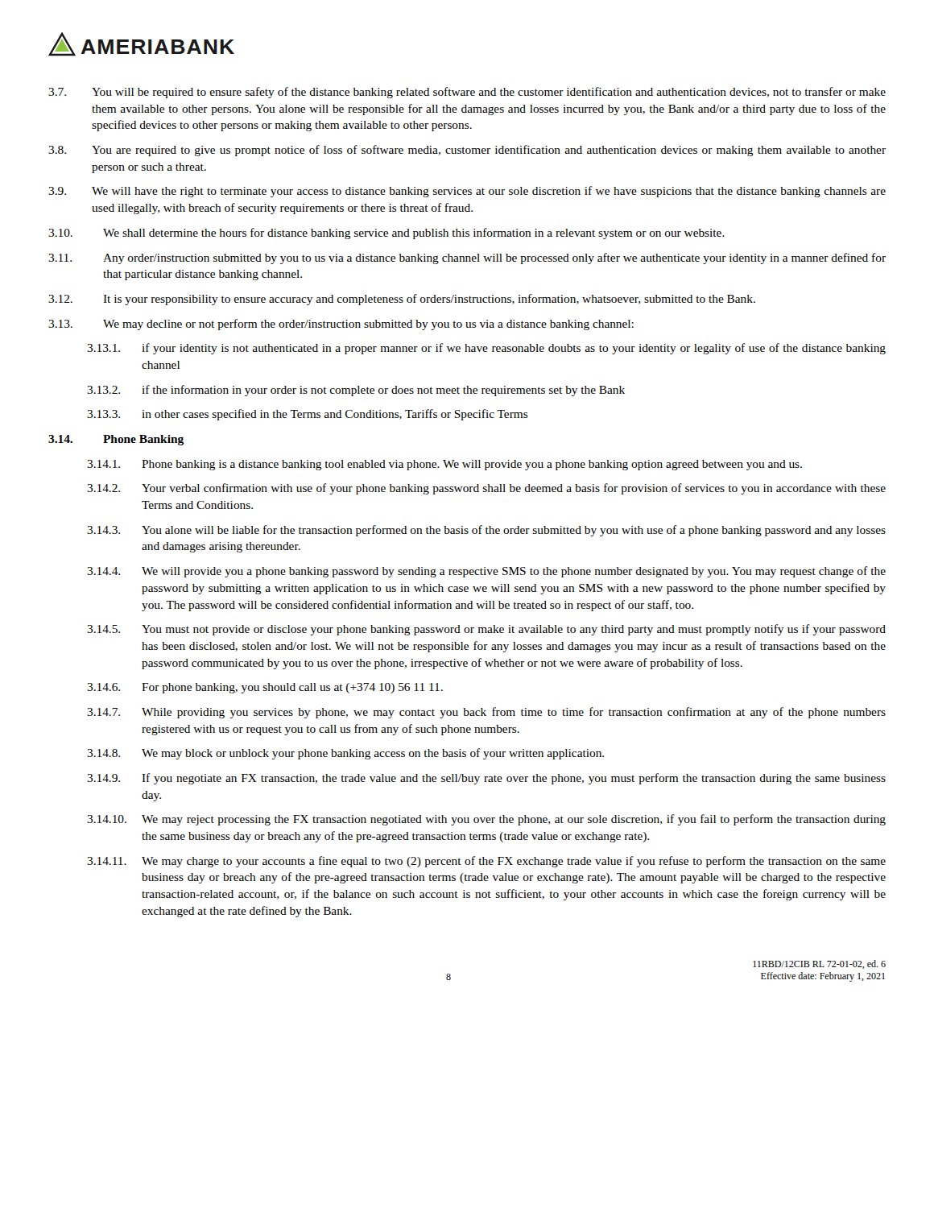AMERIABANK
3.7.
You will be required to ensure safety of the distance banking related software and the customer identification and authentication devices, not to transfer or make them available to other persons. You alone will be responsible for all the damages and losses incurred by you, the Bank and/or a third party due to loss of the specified devices to other persons or making them available to other persons.
3.8.
You are required to give us prompt notice of loss of software media, customer identification and authentication devices or making them available to another person or such a threat.
3.9.
We will have the right to terminate your access to distance banking services at our sole discretion if we have suspicions that the distance banking channels are used illegally, with breach of security requirements or there is threat of fraud.
3.10.
We shall determine the hours for distance banking service and publish this information in a relevant system or on our website.
3.11.
Any order/instruction submitted by you to us via a distance banking channel will be processed only after we authenticate your identity in a manner defined for that particular distance banking channel.
3.12.
It is your responsibility to ensure accuracy and completeness of orders/instructions, information, whatsoever, submitted to the Bank.
3.13.
We may decline or not perform the order/instruction submitted by you to us via a distance banking channel:
3.13.1.
if your identity is not authenticated in a proper manner or if we have reasonable doubts as to your identity or legality of use of the distance banking channel
3.13.2.
if the information in your order is not complete or does not meet the requirements set by the Bank
3.13.3.
in other cases specified in the Terms and Conditions, Tariffs or Specific Terms
3.14.
Phone Banking
3.14.1.
Phone banking is a distance banking tool enabled via phone. We will provide you a phone banking option agreed between you and us.
3.14.2.
Your verbal confirmation with use of your phone banking password shall be deemed a basis for provision of services to you in accordance with these Terms and Conditions.
3.14.3.
You alone will be liable for the transaction performed on the basis of the order submitted by you with use of a phone banking password and any losses and damages arising thereunder.
3.14.4.
We will provide you a phone banking password by sending a respective SMS to the phone number designated by you. You may request change of the password by submitting a written application to us in which case we will send you an SMS with a new password to the phone number specified by you. The password will be considered confidential information and will be treated so in respect of our staff, too.
3.14.5.
You must not provide or disclose your phone banking password or make it available to any third party and must promptly notify us if your password has been disclosed, stolen and/or lost. We will not be responsible for any losses and damages you may incur as a result of transactions based on the password communicated by you to us over the phone, irrespective of whether or not we were aware of probability of loss.
3.14.6.
For phone banking, you should call us at (+374 10) 56 11 11.
3.14.7.
While providing you services by phone, we may contact you back from time to time for transaction confirmation at any of the phone numbers registered with us or request you to call us from any of such phone numbers.
3.14.8.
We may block or unblock your phone banking access on the basis of your written application.
3.14.9.
If you negotiate an FX transaction, the trade value and the sell/buy rate over the phone, you must perform the transaction during the same business day.
3.14.10.
We may reject processing the FX transaction negotiated with you over the phone, at our sole discretion, if you fail to perform the transaction during the same business day or breach any of the pre-agreed transaction terms (trade value or exchange rate).
3.14.11.
We may charge to your accounts a fine equal to two (2) percent of the FX exchange trade value if you refuse to perform the transaction on the same business day or breach any of the pre-agreed transaction terms (trade value or exchange rate). The amount payable will be charged to the respective transaction-related account, or, if the balance on such account is not sufficient, to your other accounts in which case the foreign currency will be exchanged at the rate defined by the Bank.
8
11RBD/12CIB RL 72-01-02, ed. 6
Effective date: February 1, 2021